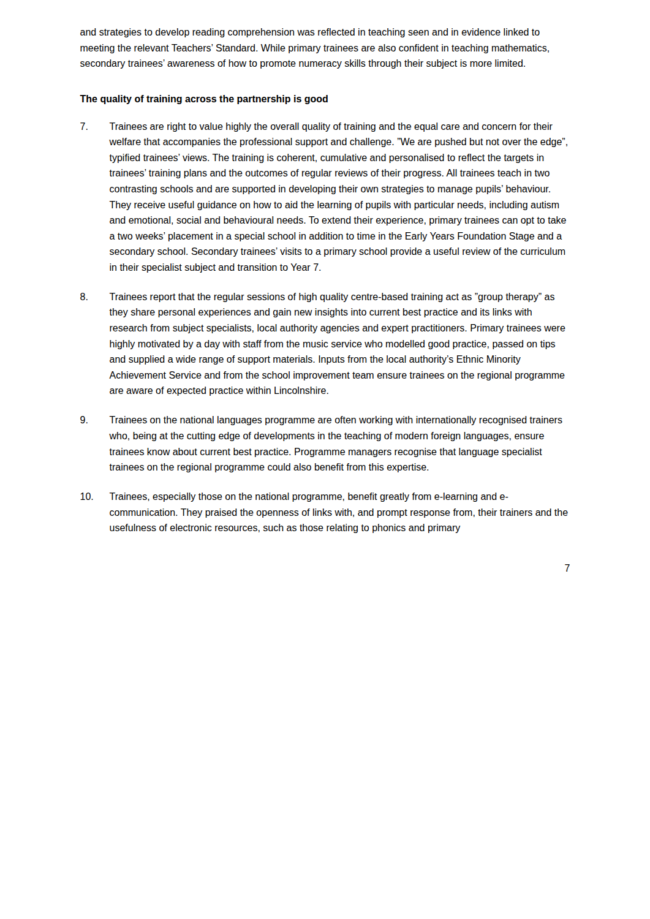and strategies to develop reading comprehension was reflected in teaching seen and in evidence linked to meeting the relevant Teachers’ Standard. While primary trainees are also confident in teaching mathematics, secondary trainees’ awareness of how to promote numeracy skills through their subject is more limited.
The quality of training across the partnership is good
Trainees are right to value highly the overall quality of training and the equal care and concern for their welfare that accompanies the professional support and challenge. ”We are pushed but not over the edge”, typified trainees’ views. The training is coherent, cumulative and personalised to reflect the targets in trainees’ training plans and the outcomes of regular reviews of their progress. All trainees teach in two contrasting schools and are supported in developing their own strategies to manage pupils’ behaviour. They receive useful guidance on how to aid the learning of pupils with particular needs, including autism and emotional, social and behavioural needs. To extend their experience, primary trainees can opt to take a two weeks’ placement in a special school in addition to time in the Early Years Foundation Stage and a secondary school. Secondary trainees’ visits to a primary school provide a useful review of the curriculum in their specialist subject and transition to Year 7.
Trainees report that the regular sessions of high quality centre-based training act as ”group therapy” as they share personal experiences and gain new insights into current best practice and its links with research from subject specialists, local authority agencies and expert practitioners. Primary trainees were highly motivated by a day with staff from the music service who modelled good practice, passed on tips and supplied a wide range of support materials. Inputs from the local authority’s Ethnic Minority Achievement Service and from the school improvement team ensure trainees on the regional programme are aware of expected practice within Lincolnshire.
Trainees on the national languages programme are often working with internationally recognised trainers who, being at the cutting edge of developments in the teaching of modern foreign languages, ensure trainees know about current best practice. Programme managers recognise that language specialist trainees on the regional programme could also benefit from this expertise.
Trainees, especially those on the national programme, benefit greatly from e-learning and e-communication. They praised the openness of links with, and prompt response from, their trainers and the usefulness of electronic resources, such as those relating to phonics and primary
7